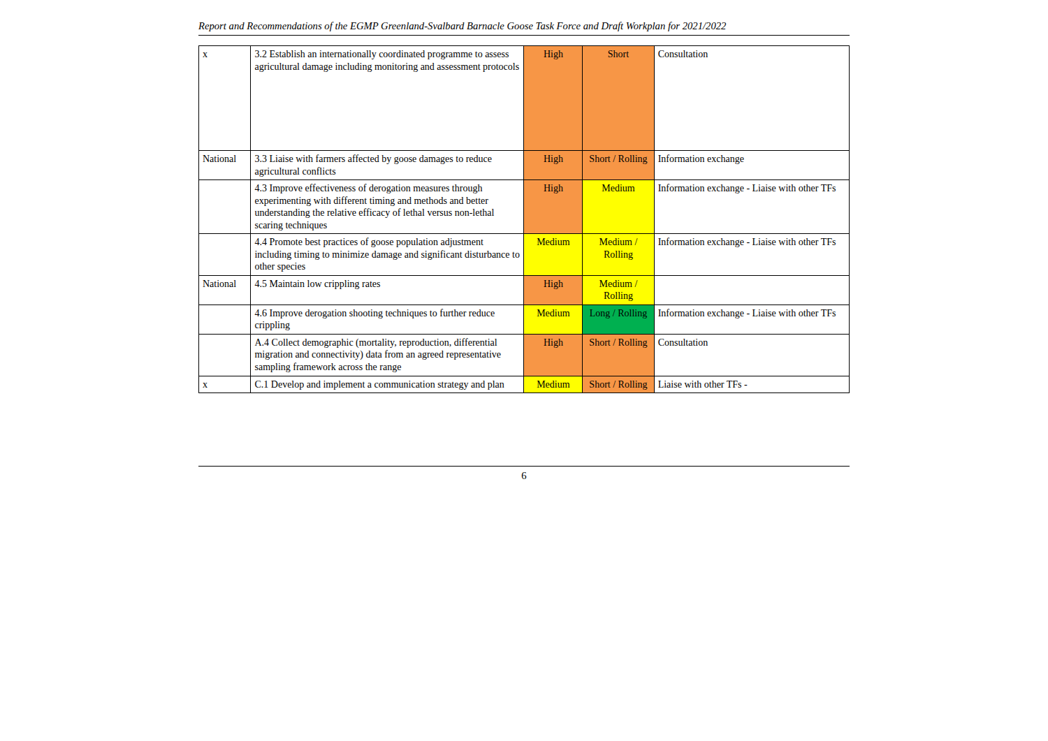Report and Recommendations of the EGMP Greenland-Svalbard Barnacle Goose Task Force and Draft Workplan for 2021/2022
| x | 3.2 Establish an internationally coordinated programme to assess agricultural damage including monitoring and assessment protocols | High | Short | Consultation |
| National | 3.3 Liaise with farmers affected by goose damages to reduce agricultural conflicts | High | Short / Rolling | Information exchange |
| | 4.3 Improve effectiveness of derogation measures through experimenting with different timing and methods and better understanding the relative efficacy of lethal versus non-lethal scaring techniques | High | Medium | Information exchange - Liaise with other TFs |
| | 4.4 Promote best practices of goose population adjustment including timing to minimize damage and significant disturbance to other species | Medium | Medium / Rolling | Information exchange - Liaise with other TFs |
| National | 4.5 Maintain low crippling rates | High | Medium / Rolling | |
| | 4.6 Improve derogation shooting techniques to further reduce crippling | Medium | Long / Rolling | Information exchange - Liaise with other TFs |
| | A.4 Collect demographic (mortality, reproduction, differential migration and connectivity) data from an agreed representative sampling framework across the range | High | Short / Rolling | Consultation |
| x | C.1 Develop and implement a communication strategy and plan | Medium | Short / Rolling | Liaise with other TFs - |
6